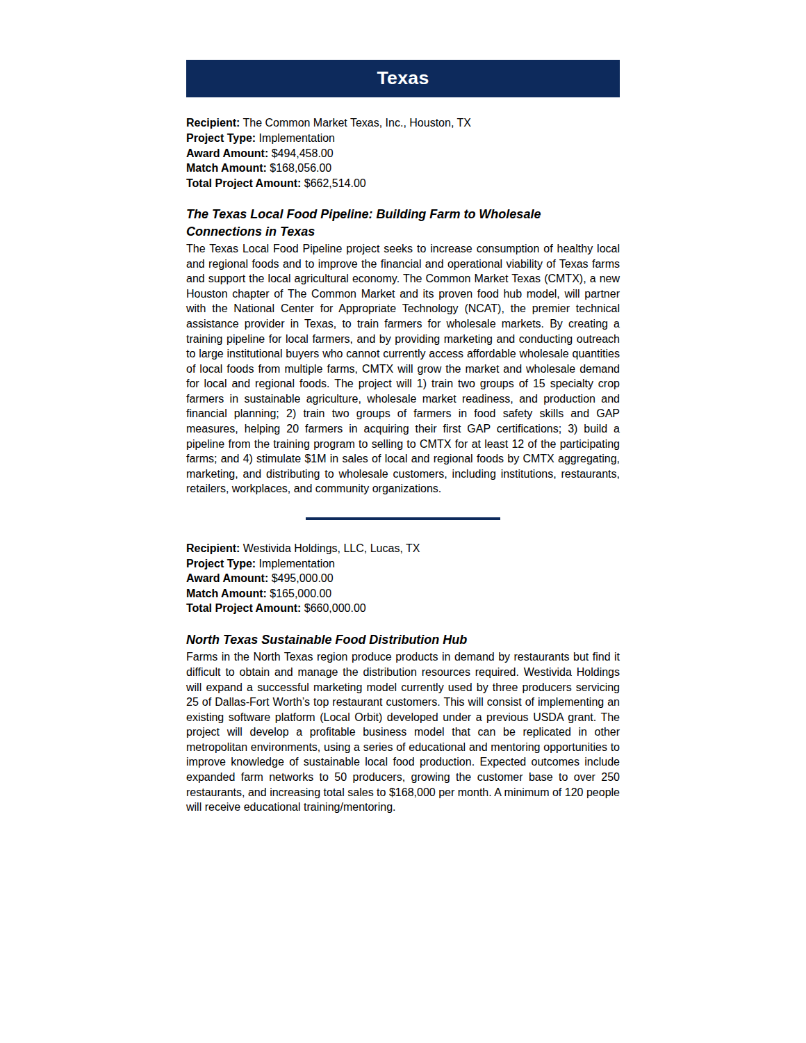Texas
Recipient: The Common Market Texas, Inc., Houston, TX
Project Type: Implementation
Award Amount: $494,458.00
Match Amount: $168,056.00
Total Project Amount: $662,514.00
The Texas Local Food Pipeline: Building Farm to Wholesale Connections in Texas
The Texas Local Food Pipeline project seeks to increase consumption of healthy local and regional foods and to improve the financial and operational viability of Texas farms and support the local agricultural economy. The Common Market Texas (CMTX), a new Houston chapter of The Common Market and its proven food hub model, will partner with the National Center for Appropriate Technology (NCAT), the premier technical assistance provider in Texas, to train farmers for wholesale markets. By creating a training pipeline for local farmers, and by providing marketing and conducting outreach to large institutional buyers who cannot currently access affordable wholesale quantities of local foods from multiple farms, CMTX will grow the market and wholesale demand for local and regional foods. The project will 1) train two groups of 15 specialty crop farmers in sustainable agriculture, wholesale market readiness, and production and financial planning; 2) train two groups of farmers in food safety skills and GAP measures, helping 20 farmers in acquiring their first GAP certifications; 3) build a pipeline from the training program to selling to CMTX for at least 12 of the participating farms; and 4) stimulate $1M in sales of local and regional foods by CMTX aggregating, marketing, and distributing to wholesale customers, including institutions, restaurants, retailers, workplaces, and community organizations.
Recipient: Westivida Holdings, LLC, Lucas, TX
Project Type: Implementation
Award Amount: $495,000.00
Match Amount: $165,000.00
Total Project Amount: $660,000.00
North Texas Sustainable Food Distribution Hub
Farms in the North Texas region produce products in demand by restaurants but find it difficult to obtain and manage the distribution resources required. Westivida Holdings will expand a successful marketing model currently used by three producers servicing 25 of Dallas-Fort Worth’s top restaurant customers. This will consist of implementing an existing software platform (Local Orbit) developed under a previous USDA grant. The project will develop a profitable business model that can be replicated in other metropolitan environments, using a series of educational and mentoring opportunities to improve knowledge of sustainable local food production. Expected outcomes include expanded farm networks to 50 producers, growing the customer base to over 250 restaurants, and increasing total sales to $168,000 per month. A minimum of 120 people will receive educational training/mentoring.